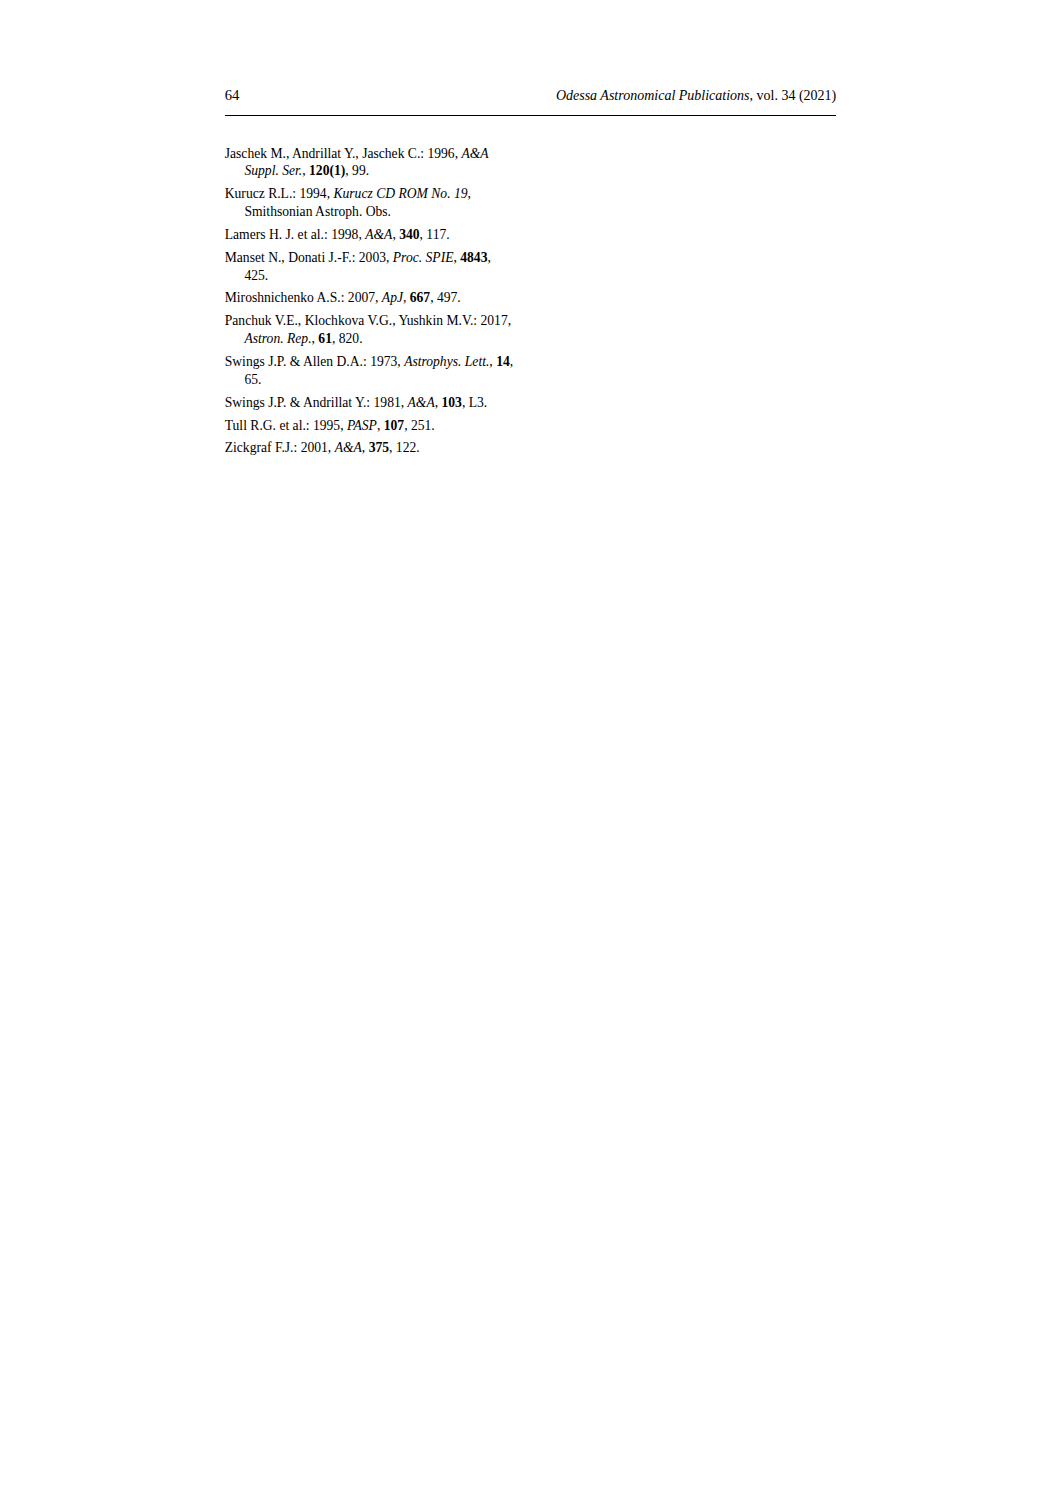64 Odessa Astronomical Publications, vol. 34 (2021)
Jaschek M., Andrillat Y., Jaschek C.: 1996, A&A Suppl. Ser., 120(1), 99.
Kurucz R.L.: 1994, Kurucz CD ROM No. 19, Smithsonian Astroph. Obs.
Lamers H. J. et al.: 1998, A&A, 340, 117.
Manset N., Donati J.-F.: 2003, Proc. SPIE, 4843, 425.
Miroshnichenko A.S.: 2007, ApJ, 667, 497.
Panchuk V.E., Klochkova V.G., Yushkin M.V.: 2017, Astron. Rep., 61, 820.
Swings J.P. & Allen D.A.: 1973, Astrophys. Lett., 14, 65.
Swings J.P. & Andrillat Y.: 1981, A&A, 103, L3.
Tull R.G. et al.: 1995, PASP, 107, 251.
Zickgraf F.J.: 2001, A&A, 375, 122.